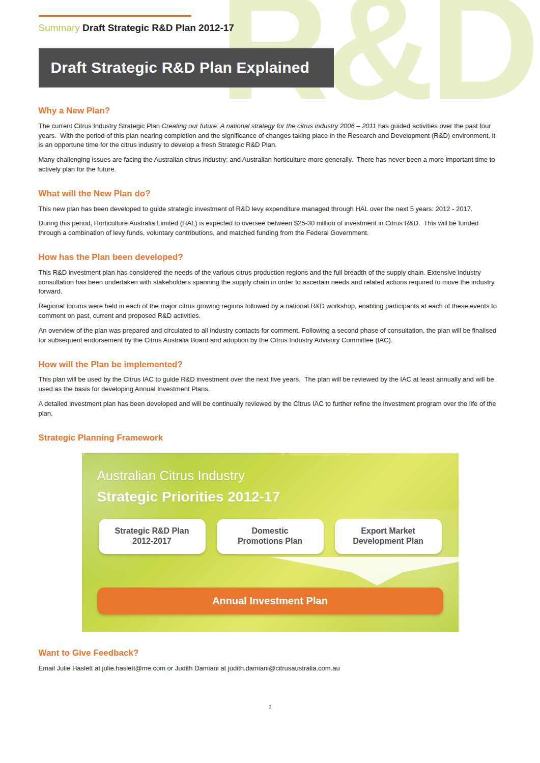R&D
Summary Draft Strategic R&D Plan 2012-17
Draft Strategic R&D Plan Explained
Why a New Plan?
The current Citrus Industry Strategic Plan Creating our future: A national strategy for the citrus industry 2006 – 2011 has guided activities over the past four years. With the period of this plan nearing completion and the significance of changes taking place in the Research and Development (R&D) environment, it is an opportune time for the citrus industry to develop a fresh Strategic R&D Plan.
Many challenging issues are facing the Australian citrus industry; and Australian horticulture more generally. There has never been a more important time to actively plan for the future.
What will the New Plan do?
This new plan has been developed to guide strategic investment of R&D levy expenditure managed through HAL over the next 5 years: 2012 - 2017.
During this period, Horticulture Australia Limited (HAL) is expected to oversee between $25-30 million of investment in Citrus R&D. This will be funded through a combination of levy funds, voluntary contributions, and matched funding from the Federal Government.
How has the Plan been developed?
This R&D investment plan has considered the needs of the various citrus production regions and the full breadth of the supply chain. Extensive industry consultation has been undertaken with stakeholders spanning the supply chain in order to ascertain needs and related actions required to move the industry forward.
Regional forums were held in each of the major citrus growing regions followed by a national R&D workshop, enabling participants at each of these events to comment on past, current and proposed R&D activities.
An overview of the plan was prepared and circulated to all industry contacts for comment. Following a second phase of consultation, the plan will be finalised for subsequent endorsement by the Citrus Australia Board and adoption by the Citrus Industry Advisory Committee (IAC).
How will the Plan be implemented?
This plan will be used by the Citrus IAC to guide R&D investment over the next five years. The plan will be reviewed by the IAC at least annually and will be used as the basis for developing Annual Investment Plans.
A detailed investment plan has been developed and will be continually reviewed by the Citrus IAC to further refine the investment program over the life of the plan.
Strategic Planning Framework
Australian Citrus Industry
Strategic Priorities 2012-17
Strategic R&D Plan
2012-2017
Domestic
Promotions Plan
Export Market
Development Plan
Annual Investment Plan
Want to Give Feedback?
Email Julie Haslett at julie.haslett@me.com or Judith Damiani at judith.damiani@citrusaustralia.com.au
2